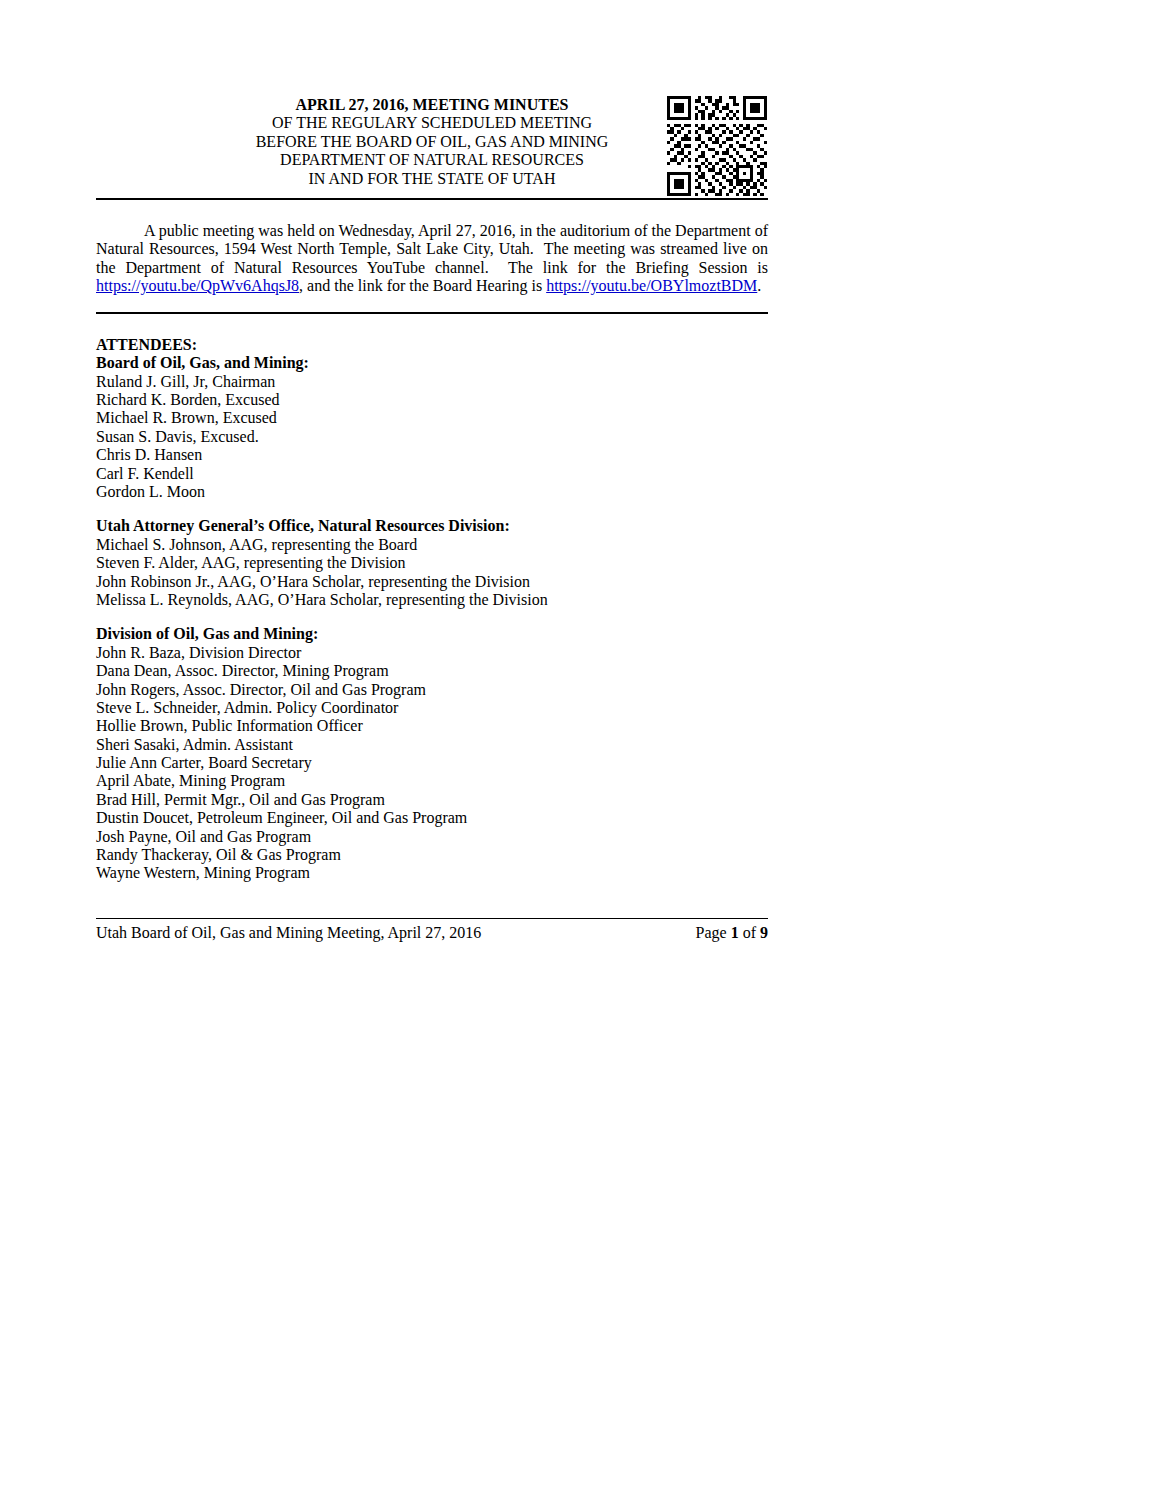APRIL 27, 2016, MEETING MINUTES
OF THE REGULARY SCHEDULED MEETING
BEFORE THE BOARD OF OIL, GAS AND MINING
DEPARTMENT OF NATURAL RESOURCES
IN AND FOR THE STATE OF UTAH
A public meeting was held on Wednesday, April 27, 2016, in the auditorium of the Department of Natural Resources, 1594 West North Temple, Salt Lake City, Utah. The meeting was streamed live on the Department of Natural Resources YouTube channel. The link for the Briefing Session is https://youtu.be/QpWv6AhqsJ8, and the link for the Board Hearing is https://youtu.be/OBYlmoztBDM.
ATTENDEES:
Board of Oil, Gas, and Mining:
Ruland J. Gill, Jr, Chairman
Richard K. Borden, Excused
Michael R. Brown, Excused
Susan S. Davis, Excused.
Chris D. Hansen
Carl F. Kendell
Gordon L. Moon
Utah Attorney General’s Office, Natural Resources Division:
Michael S. Johnson, AAG, representing the Board
Steven F. Alder, AAG, representing the Division
John Robinson Jr., AAG, O’Hara Scholar, representing the Division
Melissa L. Reynolds, AAG, O’Hara Scholar, representing the Division
Division of Oil, Gas and Mining:
John R. Baza, Division Director
Dana Dean, Assoc. Director, Mining Program
John Rogers, Assoc. Director, Oil and Gas Program
Steve L. Schneider, Admin. Policy Coordinator
Hollie Brown, Public Information Officer
Sheri Sasaki, Admin. Assistant
Julie Ann Carter, Board Secretary
April Abate, Mining Program
Brad Hill, Permit Mgr., Oil and Gas Program
Dustin Doucet, Petroleum Engineer, Oil and Gas Program
Josh Payne, Oil and Gas Program
Randy Thackeray, Oil & Gas Program
Wayne Western, Mining Program
Utah Board of Oil, Gas and Mining Meeting, April 27, 2016
Page 1 of 9